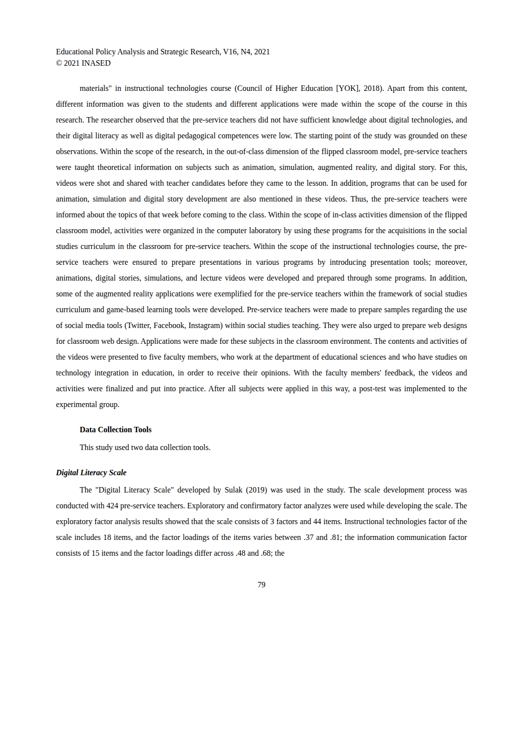Educational Policy Analysis and Strategic Research, V16, N4, 2021
© 2021 INASED
materials" in instructional technologies course (Council of Higher Education [YOK], 2018). Apart from this content, different information was given to the students and different applications were made within the scope of the course in this research. The researcher observed that the pre-service teachers did not have sufficient knowledge about digital technologies, and their digital literacy as well as digital pedagogical competences were low. The starting point of the study was grounded on these observations. Within the scope of the research, in the out-of-class dimension of the flipped classroom model, pre-service teachers were taught theoretical information on subjects such as animation, simulation, augmented reality, and digital story. For this, videos were shot and shared with teacher candidates before they came to the lesson. In addition, programs that can be used for animation, simulation and digital story development are also mentioned in these videos. Thus, the pre-service teachers were informed about the topics of that week before coming to the class. Within the scope of in-class activities dimension of the flipped classroom model, activities were organized in the computer laboratory by using these programs for the acquisitions in the social studies curriculum in the classroom for pre-service teachers. Within the scope of the instructional technologies course, the pre-service teachers were ensured to prepare presentations in various programs by introducing presentation tools; moreover, animations, digital stories, simulations, and lecture videos were developed and prepared through some programs. In addition, some of the augmented reality applications were exemplified for the pre-service teachers within the framework of social studies curriculum and game-based learning tools were developed. Pre-service teachers were made to prepare samples regarding the use of social media tools (Twitter, Facebook, Instagram) within social studies teaching. They were also urged to prepare web designs for classroom web design. Applications were made for these subjects in the classroom environment. The contents and activities of the videos were presented to five faculty members, who work at the department of educational sciences and who have studies on technology integration in education, in order to receive their opinions. With the faculty members' feedback, the videos and activities were finalized and put into practice. After all subjects were applied in this way, a post-test was implemented to the experimental group.
Data Collection Tools
This study used two data collection tools.
Digital Literacy Scale
The "Digital Literacy Scale" developed by Sulak (2019) was used in the study. The scale development process was conducted with 424 pre-service teachers. Exploratory and confirmatory factor analyzes were used while developing the scale. The exploratory factor analysis results showed that the scale consists of 3 factors and 44 items. Instructional technologies factor of the scale includes 18 items, and the factor loadings of the items varies between .37 and .81; the information communication factor consists of 15 items and the factor loadings differ across .48 and .68; the
79